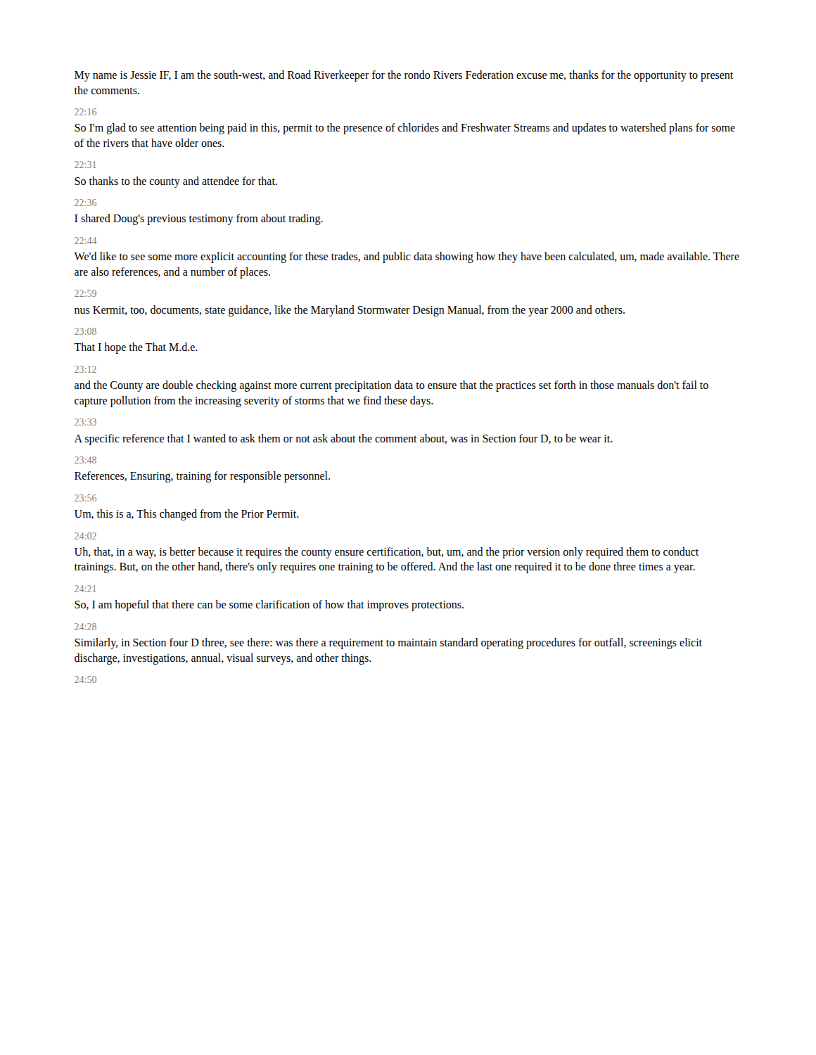My name is Jessie IF, I am the south-west, and Road Riverkeeper for the rondo Rivers Federation excuse me, thanks for the opportunity to present the comments.
22:16
So I'm glad to see attention being paid in this, permit to the presence of chlorides and Freshwater Streams and updates to watershed plans for some of the rivers that have older ones.
22:31
So thanks to the county and attendee for that.
22:36
I shared Doug's previous testimony from about trading.
22:44
We'd like to see some more explicit accounting for these trades, and public data showing how they have been calculated, um, made available. There are also references, and a number of places.
22:59
nus Kermit, too, documents, state guidance, like the Maryland Stormwater Design Manual, from the year 2000 and others.
23:08
That I hope the That M.d.e.
23:12
and the County are double checking against more current precipitation data to ensure that the practices set forth in those manuals don't fail to capture pollution from the increasing severity of storms that we find these days.
23:33
A specific reference that I wanted to ask them or not ask about the comment about, was in Section four D, to be wear it.
23:48
References, Ensuring, training for responsible personnel.
23:56
Um, this is a, This changed from the Prior Permit.
24:02
Uh, that, in a way, is better because it requires the county ensure certification, but, um, and the prior version only required them to conduct trainings. But, on the other hand, there's only requires one training to be offered. And the last one required it to be done three times a year.
24:21
So, I am hopeful that there can be some clarification of how that improves protections.
24:28
Similarly, in Section four D three, see there: was there a requirement to maintain standard operating procedures for outfall, screenings elicit discharge, investigations, annual, visual surveys, and other things.
24:50